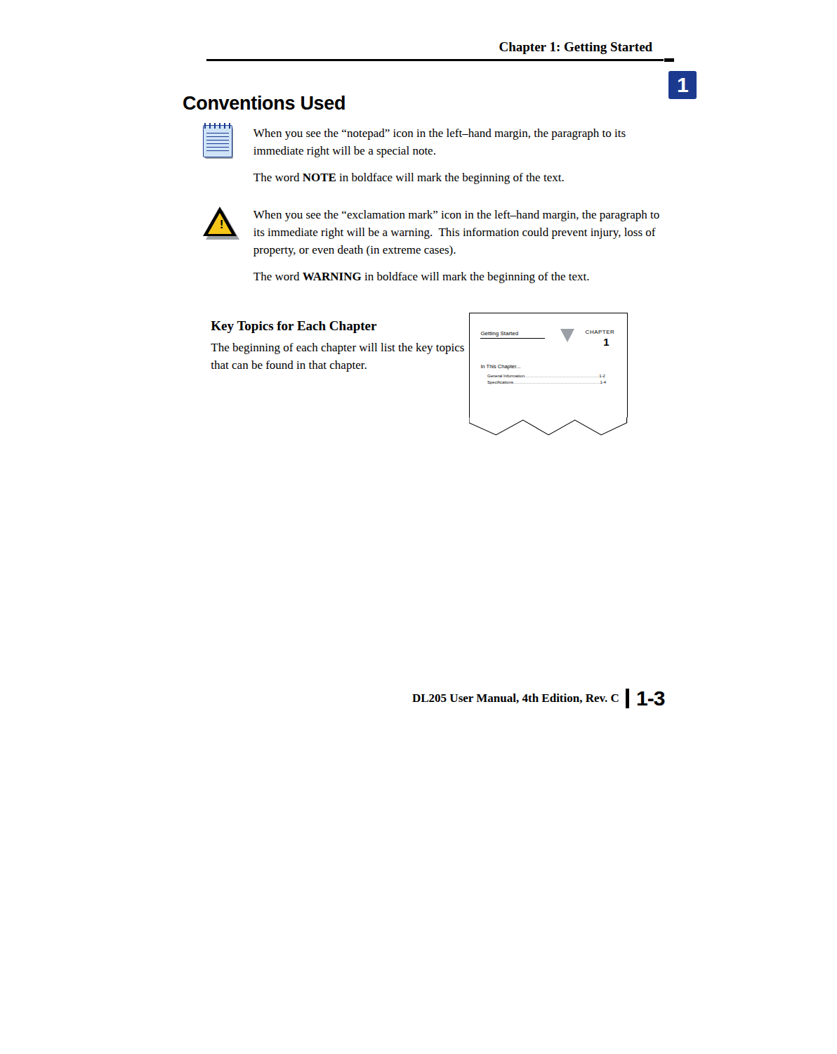Chapter 1: Getting Started
1
Conventions Used
When you see the “notepad” icon in the left–hand margin, the paragraph to its immediate right will be a special note.
The word NOTE in boldface will mark the beginning of the text.
!
When you see the “exclamation mark” icon in the left–hand margin, the paragraph to its immediate right will be a warning. This information could prevent injury, loss of property, or even death (in extreme cases).
The word WARNING in boldface will mark the beginning of the text.
Key Topics for Each Chapter
The beginning of each chapter will list the key topics that can be found in that chapter.
Getting Started CHAPTER 1
In This Chapter...
General Information................................................. 1-2
Specifications......................................................... 1-4
DL205 User Manual, 4th Edition, Rev. C 1-3